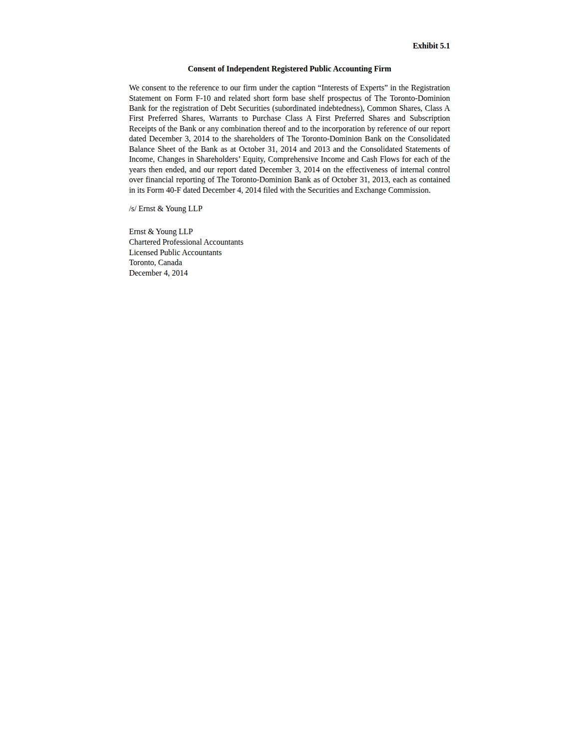Exhibit 5.1
Consent of Independent Registered Public Accounting Firm
We consent to the reference to our firm under the caption “Interests of Experts” in the Registration Statement on Form F-10 and related short form base shelf prospectus of The Toronto-Dominion Bank for the registration of Debt Securities (subordinated indebtedness), Common Shares, Class A First Preferred Shares, Warrants to Purchase Class A First Preferred Shares and Subscription Receipts of the Bank or any combination thereof and to the incorporation by reference of our report dated December 3, 2014 to the shareholders of The Toronto-Dominion Bank on the Consolidated Balance Sheet of the Bank as at October 31, 2014 and 2013 and the Consolidated Statements of Income, Changes in Shareholders’ Equity, Comprehensive Income and Cash Flows for each of the years then ended, and our report dated December 3, 2014 on the effectiveness of internal control over financial reporting of The Toronto-Dominion Bank as of October 31, 2013, each as contained in its Form 40-F dated December 4, 2014 filed with the Securities and Exchange Commission.
/s/ Ernst & Young LLP
Ernst & Young LLP
Chartered Professional Accountants
Licensed Public Accountants
Toronto, Canada
December 4, 2014